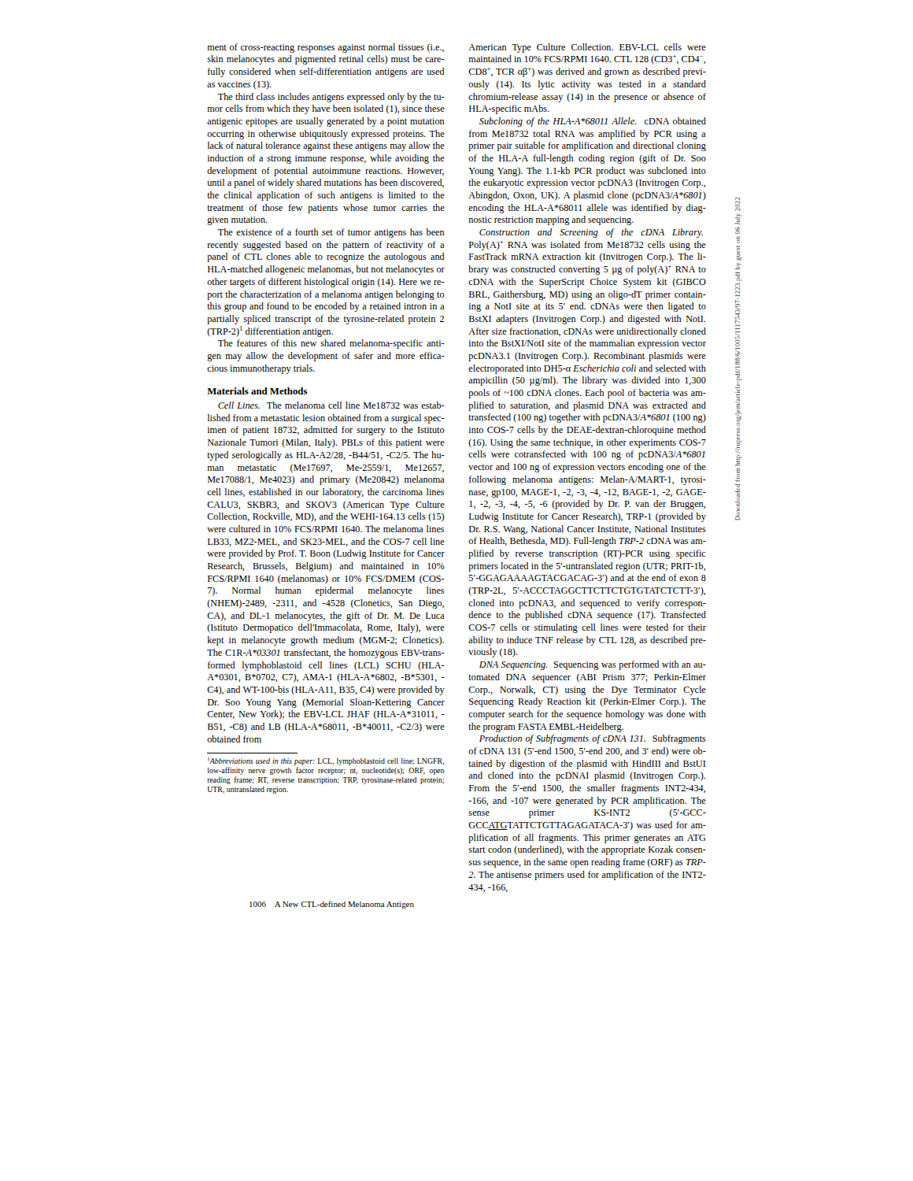Downloaded from http://rupress.org/jem/article-pdf/188/6/1005/1117543/97-1223.pdf by guest on 06 July 2022
ment of cross-reacting responses against normal tissues (i.e., skin melanocytes and pigmented retinal cells) must be carefully considered when self-differentiation antigens are used as vaccines (13).
The third class includes antigens expressed only by the tumor cells from which they have been isolated (1), since these antigenic epitopes are usually generated by a point mutation occurring in otherwise ubiquitously expressed proteins. The lack of natural tolerance against these antigens may allow the induction of a strong immune response, while avoiding the development of potential autoimmune reactions. However, until a panel of widely shared mutations has been discovered, the clinical application of such antigens is limited to the treatment of those few patients whose tumor carries the given mutation.
The existence of a fourth set of tumor antigens has been recently suggested based on the pattern of reactivity of a panel of CTL clones able to recognize the autologous and HLA-matched allogeneic melanomas, but not melanocytes or other targets of different histological origin (14). Here we report the characterization of a melanoma antigen belonging to this group and found to be encoded by a retained intron in a partially spliced transcript of the tyrosine-related protein 2 (TRP-2)1 differentiation antigen.
The features of this new shared melanoma-specific antigen may allow the development of safer and more efficacious immunotherapy trials.
Materials and Methods
Cell Lines. The melanoma cell line Me18732 was established from a metastatic lesion obtained from a surgical specimen of patient 18732, admitted for surgery to the Istituto Nazionale Tumori (Milan, Italy). PBLs of this patient were typed serologically as HLA-A2/28, -B44/51, -C2/5. The human metastatic (Me17697, Me-2559/1, Me12657, Me17088/1, Me4023) and primary (Me20842) melanoma cell lines, established in our laboratory, the carcinoma lines CALU3, SKBR3, and SKOV3 (American Type Culture Collection, Rockville, MD), and the WEHI-164.13 cells (15) were cultured in 10% FCS/RPMI 1640. The melanoma lines LB33, MZ2-MEL, and SK23-MEL, and the COS-7 cell line were provided by Prof. T. Boon (Ludwig Institute for Cancer Research, Brussels, Belgium) and maintained in 10% FCS/RPMI 1640 (melanomas) or 10% FCS/DMEM (COS-7). Normal human epidermal melanocyte lines (NHEM)-2489, -2311, and -4528 (Clonetics, San Diego, CA), and DL-1 melanocytes, the gift of Dr. M. De Luca (Istituto Dermopatico dell'Immacolata, Rome, Italy), were kept in melanocyte growth medium (MGM-2; Clonetics). The C1R-A*03301 transfectant, the homozygous EBV-transformed lymphoblastoid cell lines (LCL) SCHU (HLA-A*0301, B*0702, C7), AMA-1 (HLA-A*6802, -B*5301, -C4), and WT-100-bis (HLA-A11, B35, C4) were provided by Dr. Soo Young Yang (Memorial Sloan-Kettering Cancer Center, New York); the EBV-LCL JHAF (HLA-A*31011, -B51, -C8) and LB (HLA-A*68011, -B*40011, -C2/3) were obtained from
1Abbreviations used in this paper: LCL, lymphoblastoid cell line; LNGFR, low-affinity nerve growth factor receptor; nt, nucleotide(s); ORF, open reading frame; RT, reverse transcription; TRP, tyrosinase-related protein; UTR, untranslated region.
American Type Culture Collection. EBV-LCL cells were maintained in 10% FCS/RPMI 1640. CTL 128 (CD3+, CD4−, CD8+, TCR αβ+) was derived and grown as described previously (14). Its lytic activity was tested in a standard chromium-release assay (14) in the presence or absence of HLA-specific mAbs.
Subcloning of the HLA-A*68011 Allele. cDNA obtained from Me18732 total RNA was amplified by PCR using a primer pair suitable for amplification and directional cloning of the HLA-A full-length coding region (gift of Dr. Soo Young Yang). The 1.1-kb PCR product was subcloned into the eukaryotic expression vector pcDNA3 (Invitrogen Corp., Abingdon, Oxon, UK). A plasmid clone (pcDNA3/A*6801) encoding the HLA-A*68011 allele was identified by diagnostic restriction mapping and sequencing.
Construction and Screening of the cDNA Library. Poly(A)+ RNA was isolated from Me18732 cells using the FastTrack mRNA extraction kit (Invitrogen Corp.). The library was constructed converting 5 µg of poly(A)+ RNA to cDNA with the SuperScript Choice System kit (GIBCO BRL, Gaithersburg, MD) using an oligo-dT primer containing a NotI site at its 5′ end. cDNAs were then ligated to BstXI adapters (Invitrogen Corp.) and digested with NotI. After size fractionation, cDNAs were unidirectionally cloned into the BstXI/NotI site of the mammalian expression vector pcDNA3.1 (Invitrogen Corp.). Recombinant plasmids were electroporated into DH5-α Escherichia coli and selected with ampicillin (50 µg/ml). The library was divided into 1,300 pools of ~100 cDNA clones. Each pool of bacteria was amplified to saturation, and plasmid DNA was extracted and transfected (100 ng) together with pcDNA3/A*6801 (100 ng) into COS-7 cells by the DEAE-dextran-chloroquine method (16). Using the same technique, in other experiments COS-7 cells were cotransfected with 100 ng of pcDNA3/A*6801 vector and 100 ng of expression vectors encoding one of the following melanoma antigens: Melan-A/MART-1, tyrosinase, gp100, MAGE-1, -2, -3, -4, -12, BAGE-1, -2, GAGE-1, -2, -3, -4, -5, -6 (provided by Dr. P. van der Bruggen, Ludwig Institute for Cancer Research), TRP-1 (provided by Dr. R.S. Wang, National Cancer Institute, National Institutes of Health, Bethesda, MD). Full-length TRP-2 cDNA was amplified by reverse transcription (RT)-PCR using specific primers located in the 5′-untranslated region (UTR; PRIT-1b, 5′-GGAGAAAAGTACGACAG-3′) and at the end of exon 8 (TRP-2L, 5′-ACCCTAGGCTTCTTCTGTGTATCTCTT-3′), cloned into pcDNA3, and sequenced to verify correspondence to the published cDNA sequence (17). Transfected COS-7 cells or stimulating cell lines were tested for their ability to induce TNF release by CTL 128, as described previously (18).
DNA Sequencing. Sequencing was performed with an automated DNA sequencer (ABI Prism 377; Perkin-Elmer Corp., Norwalk, CT) using the Dye Terminator Cycle Sequencing Ready Reaction kit (Perkin-Elmer Corp.). The computer search for the sequence homology was done with the program FASTA EMBL-Heidelberg.
Production of Subfragments of cDNA 131. Subfragments of cDNA 131 (5′-end 1500, 5′-end 200, and 3′ end) were obtained by digestion of the plasmid with HindIII and BstUI and cloned into the pcDNAI plasmid (Invitrogen Corp.). From the 5′-end 1500, the smaller fragments INT2-434, -166, and -107 were generated by PCR amplification. The sense primer KS-INT2 (5′-GCC-GCCATGTATTCTGTTAGAGATACA-3′) was used for amplification of all fragments. This primer generates an ATG start codon (underlined), with the appropriate Kozak consensus sequence, in the same open reading frame (ORF) as TRP-2. The antisense primers used for amplification of the INT2-434, -166,
1006 A New CTL-defined Melanoma Antigen